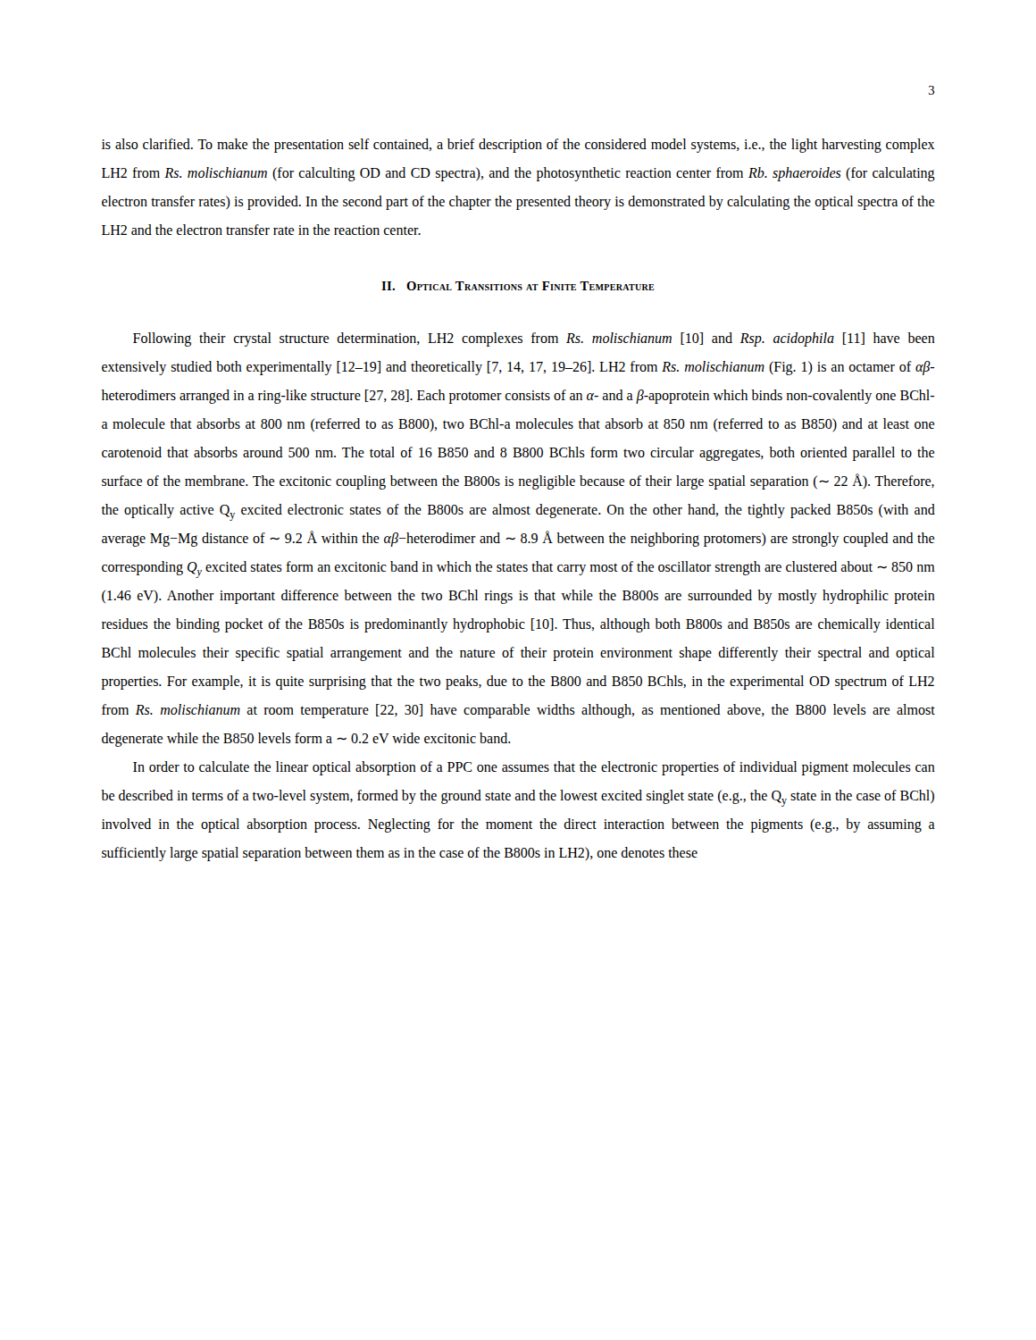3
is also clarified. To make the presentation self contained, a brief description of the considered model systems, i.e., the light harvesting complex LH2 from Rs. molischianum (for calculting OD and CD spectra), and the photosynthetic reaction center from Rb. sphaeroides (for calculating electron transfer rates) is provided. In the second part of the chapter the presented theory is demonstrated by calculating the optical spectra of the LH2 and the electron transfer rate in the reaction center.
II. Optical Transitions at Finite Temperature
Following their crystal structure determination, LH2 complexes from Rs. molischianum [10] and Rsp. acidophila [11] have been extensively studied both experimentally [12–19] and theoretically [7, 14, 17, 19–26]. LH2 from Rs. molischianum (Fig. 1) is an octamer of αβ-heterodimers arranged in a ring-like structure [27, 28]. Each protomer consists of an α- and a β-apoprotein which binds non-covalently one BChl-a molecule that absorbs at 800 nm (referred to as B800), two BChl-a molecules that absorb at 850 nm (referred to as B850) and at least one carotenoid that absorbs around 500 nm. The total of 16 B850 and 8 B800 BChls form two circular aggregates, both oriented parallel to the surface of the membrane. The excitonic coupling between the B800s is negligible because of their large spatial separation (∼ 22 Å). Therefore, the optically active Qy excited electronic states of the B800s are almost degenerate. On the other hand, the tightly packed B850s (with and average Mg−Mg distance of ∼ 9.2 Å within the αβ−heterodimer and ∼ 8.9 Å between the neighboring protomers) are strongly coupled and the corresponding Qy excited states form an excitonic band in which the states that carry most of the oscillator strength are clustered about ∼ 850 nm (1.46 eV). Another important difference between the two BChl rings is that while the B800s are surrounded by mostly hydrophilic protein residues the binding pocket of the B850s is predominantly hydrophobic [10]. Thus, although both B800s and B850s are chemically identical BChl molecules their specific spatial arrangement and the nature of their protein environment shape differently their spectral and optical properties. For example, it is quite surprising that the two peaks, due to the B800 and B850 BChls, in the experimental OD spectrum of LH2 from Rs. molischianum at room temperature [22, 30] have comparable widths although, as mentioned above, the B800 levels are almost degenerate while the B850 levels form a ∼ 0.2 eV wide excitonic band.
In order to calculate the linear optical absorption of a PPC one assumes that the electronic properties of individual pigment molecules can be described in terms of a two-level system, formed by the ground state and the lowest excited singlet state (e.g., the Qy state in the case of BChl) involved in the optical absorption process. Neglecting for the moment the direct interaction between the pigments (e.g., by assuming a sufficiently large spatial separation between them as in the case of the B800s in LH2), one denotes these